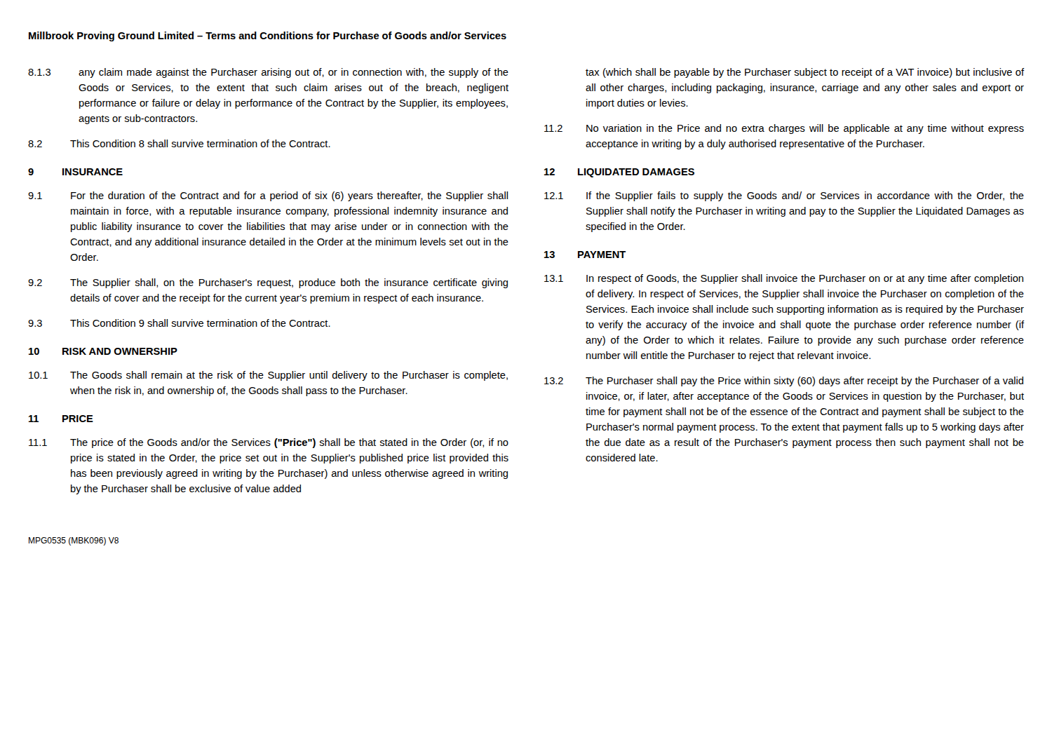Millbrook Proving Ground Limited – Terms and Conditions for Purchase of Goods and/or Services
8.1.3 any claim made against the Purchaser arising out of, or in connection with, the supply of the Goods or Services, to the extent that such claim arises out of the breach, negligent performance or failure or delay in performance of the Contract by the Supplier, its employees, agents or sub-contractors.
8.2 This Condition 8 shall survive termination of the Contract.
9 INSURANCE
9.1 For the duration of the Contract and for a period of six (6) years thereafter, the Supplier shall maintain in force, with a reputable insurance company, professional indemnity insurance and public liability insurance to cover the liabilities that may arise under or in connection with the Contract, and any additional insurance detailed in the Order at the minimum levels set out in the Order.
9.2 The Supplier shall, on the Purchaser's request, produce both the insurance certificate giving details of cover and the receipt for the current year's premium in respect of each insurance.
9.3 This Condition 9 shall survive termination of the Contract.
10 RISK AND OWNERSHIP
10.1 The Goods shall remain at the risk of the Supplier until delivery to the Purchaser is complete, when the risk in, and ownership of, the Goods shall pass to the Purchaser.
11 PRICE
11.1 The price of the Goods and/or the Services ("Price") shall be that stated in the Order (or, if no price is stated in the Order, the price set out in the Supplier's published price list provided this has been previously agreed in writing by the Purchaser) and unless otherwise agreed in writing by the Purchaser shall be exclusive of value added
tax (which shall be payable by the Purchaser subject to receipt of a VAT invoice) but inclusive of all other charges, including packaging, insurance, carriage and any other sales and export or import duties or levies.
11.2 No variation in the Price and no extra charges will be applicable at any time without express acceptance in writing by a duly authorised representative of the Purchaser.
12 LIQUIDATED DAMAGES
12.1 If the Supplier fails to supply the Goods and/ or Services in accordance with the Order, the Supplier shall notify the Purchaser in writing and pay to the Supplier the Liquidated Damages as specified in the Order.
13 PAYMENT
13.1 In respect of Goods, the Supplier shall invoice the Purchaser on or at any time after completion of delivery. In respect of Services, the Supplier shall invoice the Purchaser on completion of the Services. Each invoice shall include such supporting information as is required by the Purchaser to verify the accuracy of the invoice and shall quote the purchase order reference number (if any) of the Order to which it relates. Failure to provide any such purchase order reference number will entitle the Purchaser to reject that relevant invoice.
13.2 The Purchaser shall pay the Price within sixty (60) days after receipt by the Purchaser of a valid invoice, or, if later, after acceptance of the Goods or Services in question by the Purchaser, but time for payment shall not be of the essence of the Contract and payment shall be subject to the Purchaser's normal payment process. To the extent that payment falls up to 5 working days after the due date as a result of the Purchaser's payment process then such payment shall not be considered late.
MPG0535 (MBK096) V8